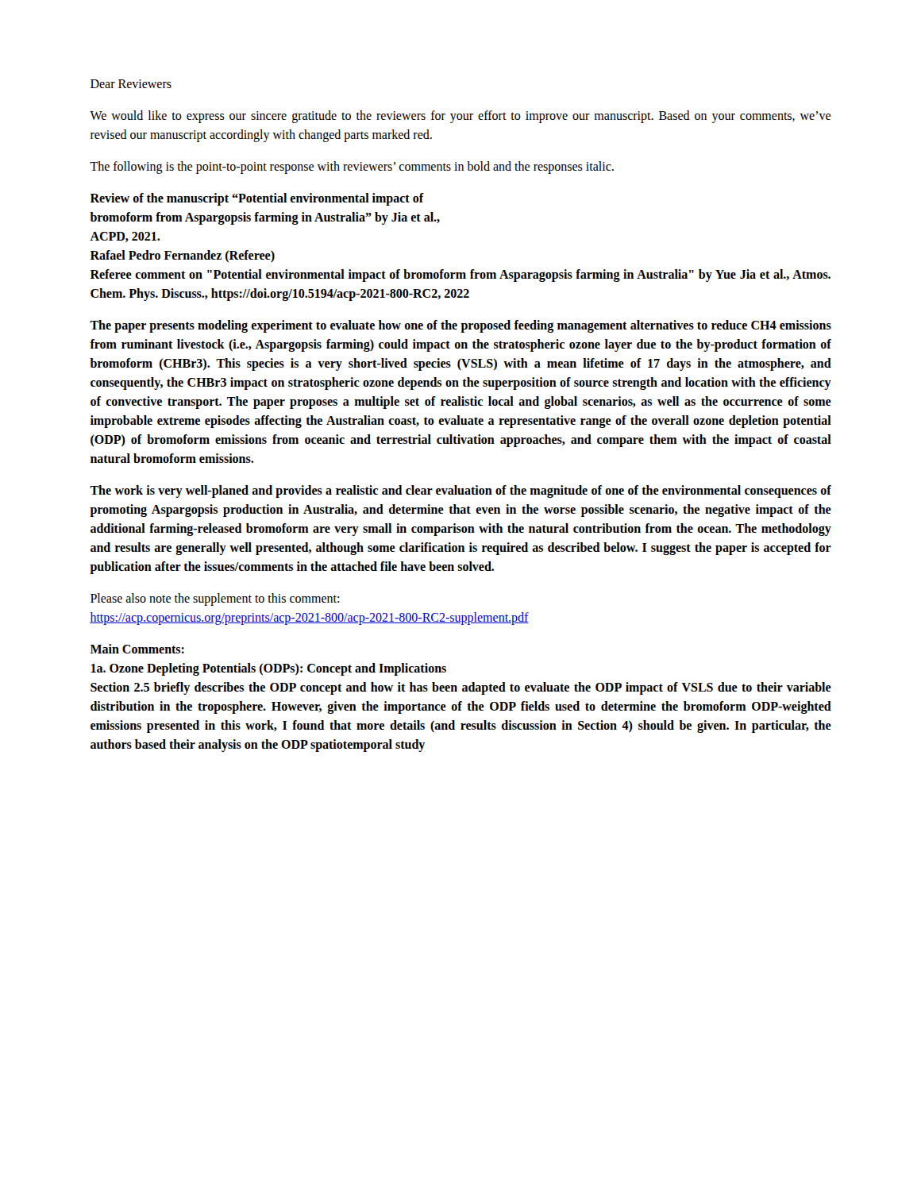Dear Reviewers
We would like to express our sincere gratitude to the reviewers for your effort to improve our manuscript. Based on your comments, we’ve revised our manuscript accordingly with changed parts marked red.
The following is the point-to-point response with reviewers’ comments in bold and the responses italic.
Review of the manuscript “Potential environmental impact of
bromoform from Aspargopsis farming in Australia” by Jia et al.,
ACPD, 2021.
Rafael Pedro Fernandez (Referee)
Referee comment on "Potential environmental impact of bromoform from Asparagopsis farming in Australia" by Yue Jia et al., Atmos. Chem. Phys. Discuss., https://doi.org/10.5194/acp-2021-800-RC2, 2022
The paper presents modeling experiment to evaluate how one of the proposed feeding management alternatives to reduce CH4 emissions from ruminant livestock (i.e., Aspargopsis farming) could impact on the stratospheric ozone layer due to the by-product formation of bromoform (CHBr3). This species is a very short-lived species (VSLS) with a mean lifetime of 17 days in the atmosphere, and consequently, the CHBr3 impact on stratospheric ozone depends on the superposition of source strength and location with the efficiency of convective transport. The paper proposes a multiple set of realistic local and global scenarios, as well as the occurrence of some improbable extreme episodes affecting the Australian coast, to evaluate a representative range of the overall ozone depletion potential (ODP) of bromoform emissions from oceanic and terrestrial cultivation approaches, and compare them with the impact of coastal natural bromoform emissions.
The work is very well-planed and provides a realistic and clear evaluation of the magnitude of one of the environmental consequences of promoting Aspargopsis production in Australia, and determine that even in the worse possible scenario, the negative impact of the additional farming-released bromoform are very small in comparison with the natural contribution from the ocean. The methodology and results are generally well presented, although some clarification is required as described below. I suggest the paper is accepted for publication after the issues/comments in the attached file have been solved.
Please also note the supplement to this comment:
https://acp.copernicus.org/preprints/acp-2021-800/acp-2021-800-RC2-supplement.pdf
Main Comments:
1a. Ozone Depleting Potentials (ODPs): Concept and Implications
Section 2.5 briefly describes the ODP concept and how it has been adapted to evaluate the ODP impact of VSLS due to their variable distribution in the troposphere. However, given the importance of the ODP fields used to determine the bromoform ODP-weighted emissions presented in this work, I found that more details (and results discussion in Section 4) should be given. In particular, the authors based their analysis on the ODP spatiotemporal study